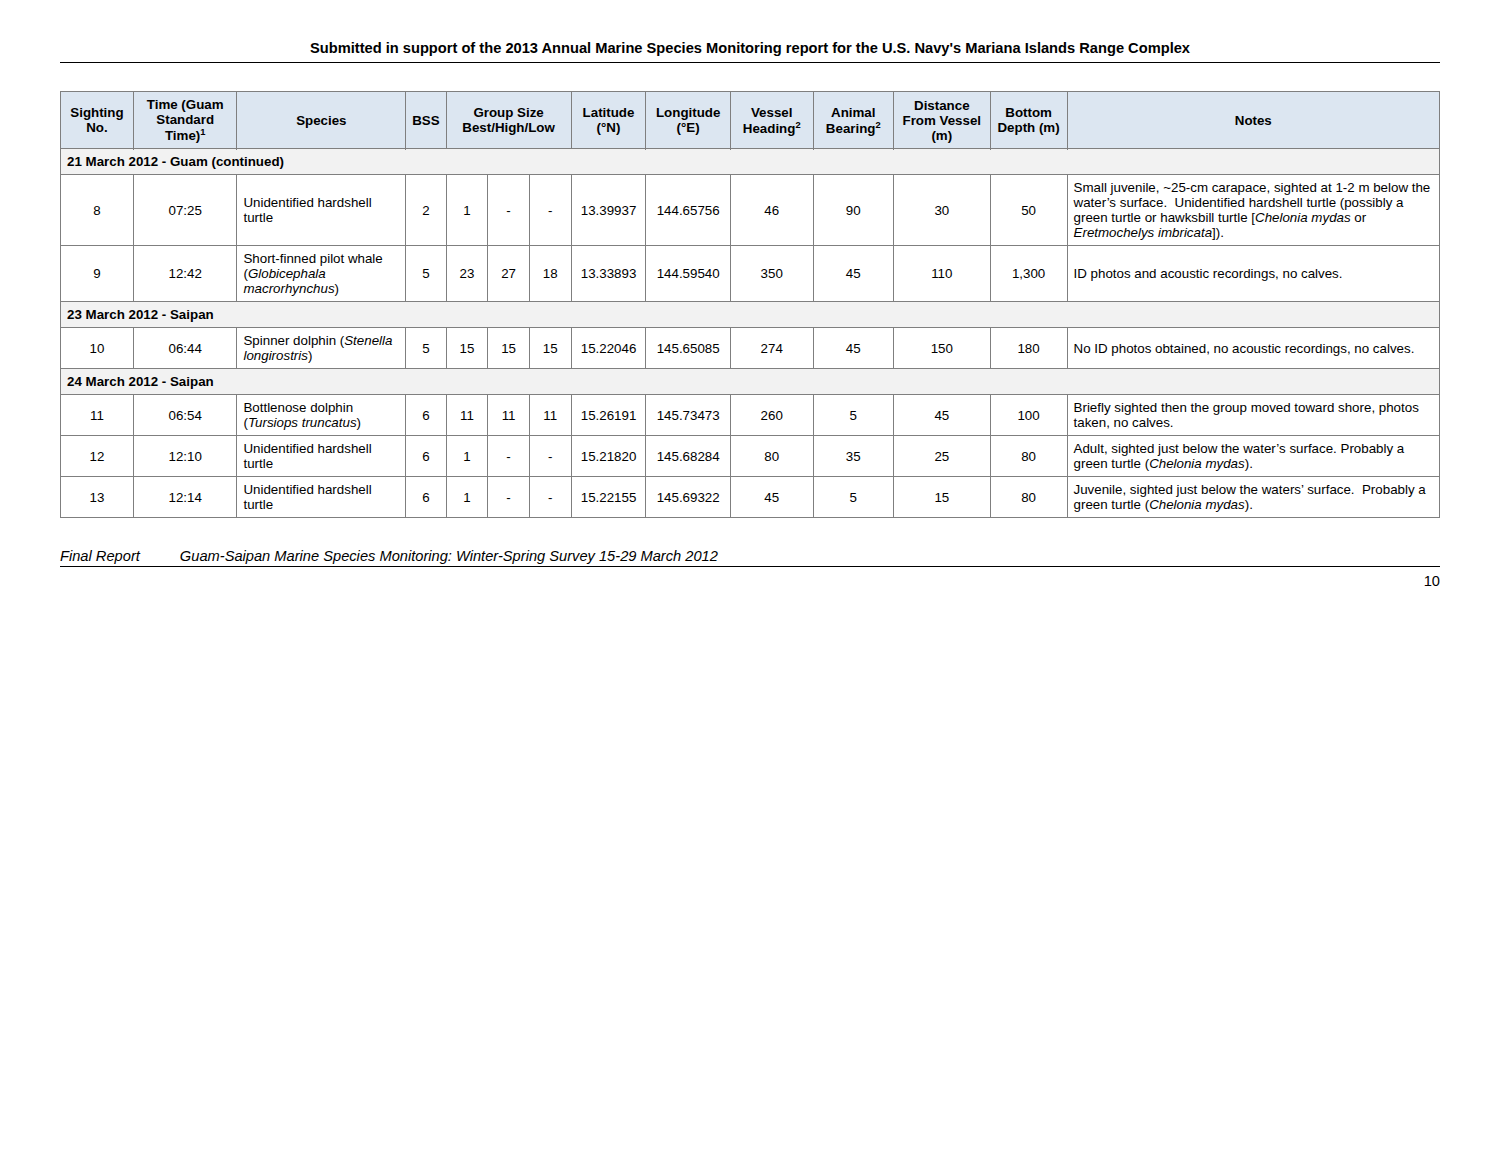Submitted in support of the 2013 Annual Marine Species Monitoring report for the U.S. Navy's Mariana Islands Range Complex
| Sighting No. | Time (Guam Standard Time) 1 | Species | BSS | Group Size Best/High/Low | Latitude (°N) | Longitude (°E) | Vessel Heading 2 | Animal Bearing 2 | Distance From Vessel (m) | Bottom Depth (m) | Notes |
| --- | --- | --- | --- | --- | --- | --- | --- | --- | --- | --- | --- |
| 21 March 2012 - Guam (continued) |
| 8 | 07:25 | Unidentified hardshell turtle | 2 | 1 | - | - | 13.39937 | 144.65756 | 46 | 90 | 30 | 50 | Small juvenile, ~25-cm carapace, sighted at 1-2 m below the water’s surface. Unidentified hardshell turtle (possibly a green turtle or hawksbill turtle [ Chelonia mydas or Eretmochelys imbricata ]). |
| 9 | 12:42 | Short-finned pilot whale ( Globicephala macrorhynchus ) | 5 | 23 | 27 | 18 | 13.33893 | 144.59540 | 350 | 45 | 110 | 1,300 | ID photos and acoustic recordings, no calves. |
| 23 March 2012 - Saipan |
| 10 | 06:44 | Spinner dolphin ( Stenella longirostris ) | 5 | 15 | 15 | 15 | 15.22046 | 145.65085 | 274 | 45 | 150 | 180 | No ID photos obtained, no acoustic recordings, no calves. |
| 24 March 2012 - Saipan |
| 11 | 06:54 | Bottlenose dolphin ( Tursiops truncatus ) | 6 | 11 | 11 | 11 | 15.26191 | 145.73473 | 260 | 5 | 45 | 100 | Briefly sighted then the group moved toward shore, photos taken, no calves. |
| 12 | 12:10 | Unidentified hardshell turtle | 6 | 1 | - | - | 15.21820 | 145.68284 | 80 | 35 | 25 | 80 | Adult, sighted just below the water’s surface. Probably a green turtle ( Chelonia mydas ). |
| 13 | 12:14 | Unidentified hardshell turtle | 6 | 1 | - | - | 15.22155 | 145.69322 | 45 | 5 | 15 | 80 | Juvenile, sighted just below the waters’ surface. Probably a green turtle ( Chelonia mydas ). |
Final Report Guam-Saipan Marine Species Monitoring: Winter-Spring Survey 15-29 March 2012
10